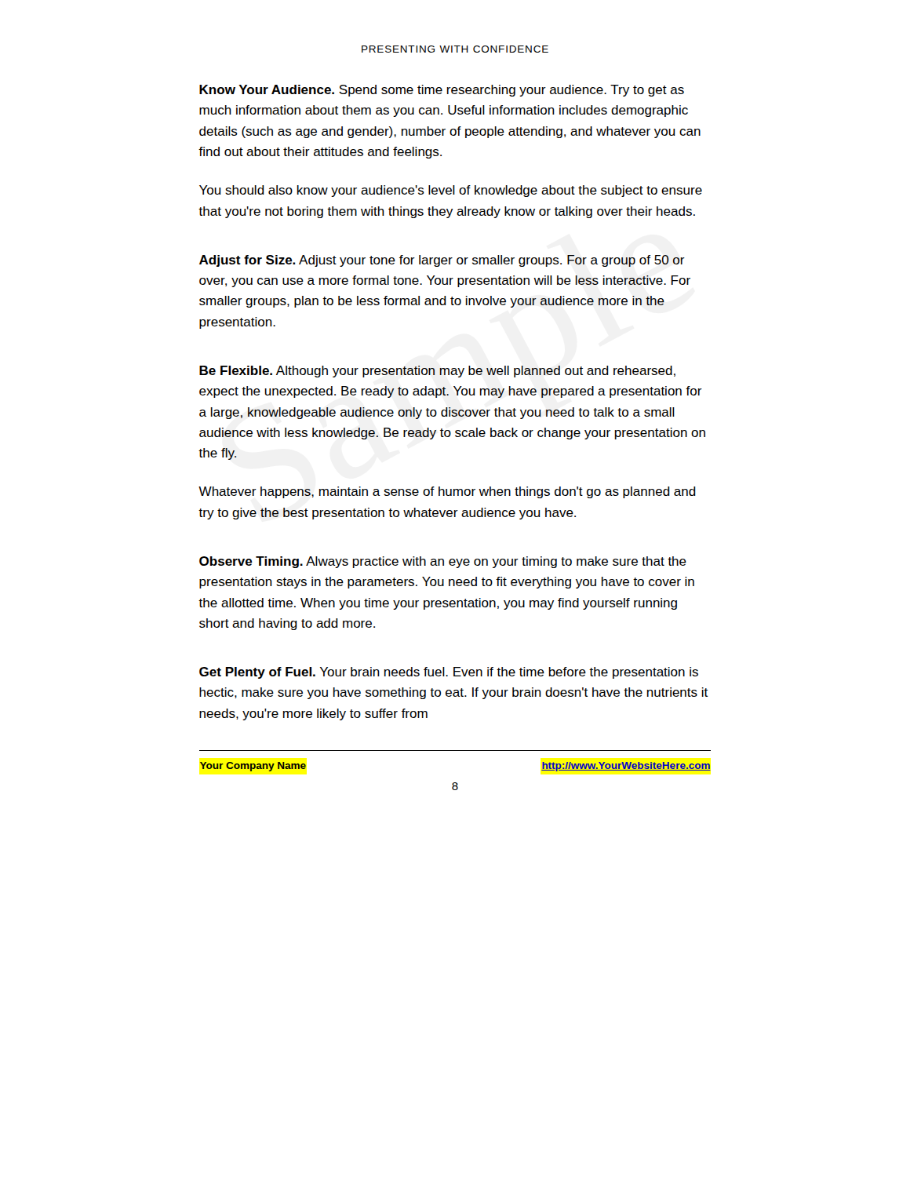PRESENTING WITH CONFIDENCE
Sample
Know Your Audience. Spend some time researching your audience. Try to get as much information about them as you can. Useful information includes demographic details (such as age and gender), number of people attending, and whatever you can find out about their attitudes and feelings.
You should also know your audience's level of knowledge about the subject to ensure that you're not boring them with things they already know or talking over their heads.
Adjust for Size. Adjust your tone for larger or smaller groups. For a group of 50 or over, you can use a more formal tone. Your presentation will be less interactive. For smaller groups, plan to be less formal and to involve your audience more in the presentation.
Be Flexible. Although your presentation may be well planned out and rehearsed, expect the unexpected. Be ready to adapt. You may have prepared a presentation for a large, knowledgeable audience only to discover that you need to talk to a small audience with less knowledge. Be ready to scale back or change your presentation on the fly.
Whatever happens, maintain a sense of humor when things don't go as planned and try to give the best presentation to whatever audience you have.
Observe Timing. Always practice with an eye on your timing to make sure that the presentation stays in the parameters. You need to fit everything you have to cover in the allotted time. When you time your presentation, you may find yourself running short and having to add more.
Get Plenty of Fuel. Your brain needs fuel. Even if the time before the presentation is hectic, make sure you have something to eat. If your brain doesn't have the nutrients it needs, you're more likely to suffer from
Your Company Name http://www.YourWebsiteHere.com
8